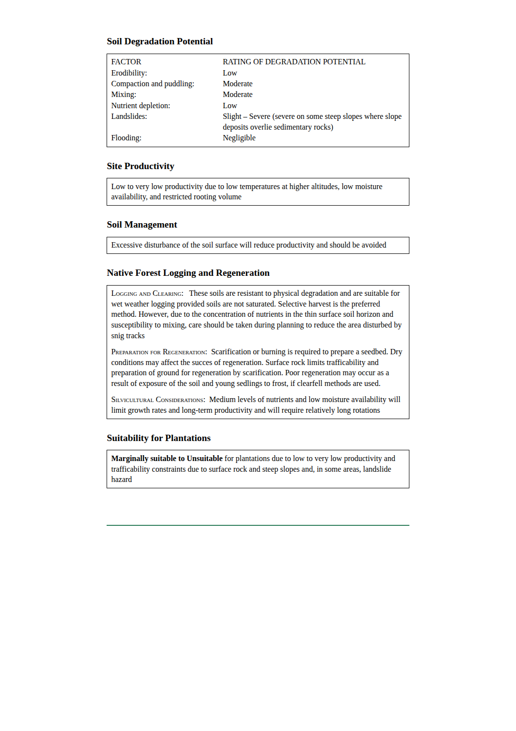Soil Degradation Potential
| FACTOR | RATING OF DEGRADATION POTENTIAL |
| Erodibility: | Low |
| Compaction and puddling: | Moderate |
| Mixing: | Moderate |
| Nutrient depletion: | Low |
| Landslides: | Slight – Severe (severe on some steep slopes where slope deposits overlie sedimentary rocks) |
| Flooding: | Negligible |
Site Productivity
Low to very low productivity due to low temperatures at higher altitudes, low moisture availability, and restricted rooting volume
Soil Management
Excessive disturbance of the soil surface will reduce productivity and should be avoided
Native Forest Logging and Regeneration
Logging and Clearing: These soils are resistant to physical degradation and are suitable for wet weather logging provided soils are not saturated. Selective harvest is the preferred method. However, due to the concentration of nutrients in the thin surface soil horizon and susceptibility to mixing, care should be taken during planning to reduce the area disturbed by snig tracks
Preparation for Regeneration: Scarification or burning is required to prepare a seedbed. Dry conditions may affect the succes of regeneration. Surface rock limits trafficability and preparation of ground for regeneration by scarification. Poor regeneration may occur as a result of exposure of the soil and young sedlings to frost, if clearfell methods are used.
Silvicultural Considerations: Medium levels of nutrients and low moisture availability will limit growth rates and long-term productivity and will require relatively long rotations
Suitability for Plantations
Marginally suitable to Unsuitable for plantations due to low to very low productivity and trafficability constraints due to surface rock and steep slopes and, in some areas, landslide hazard